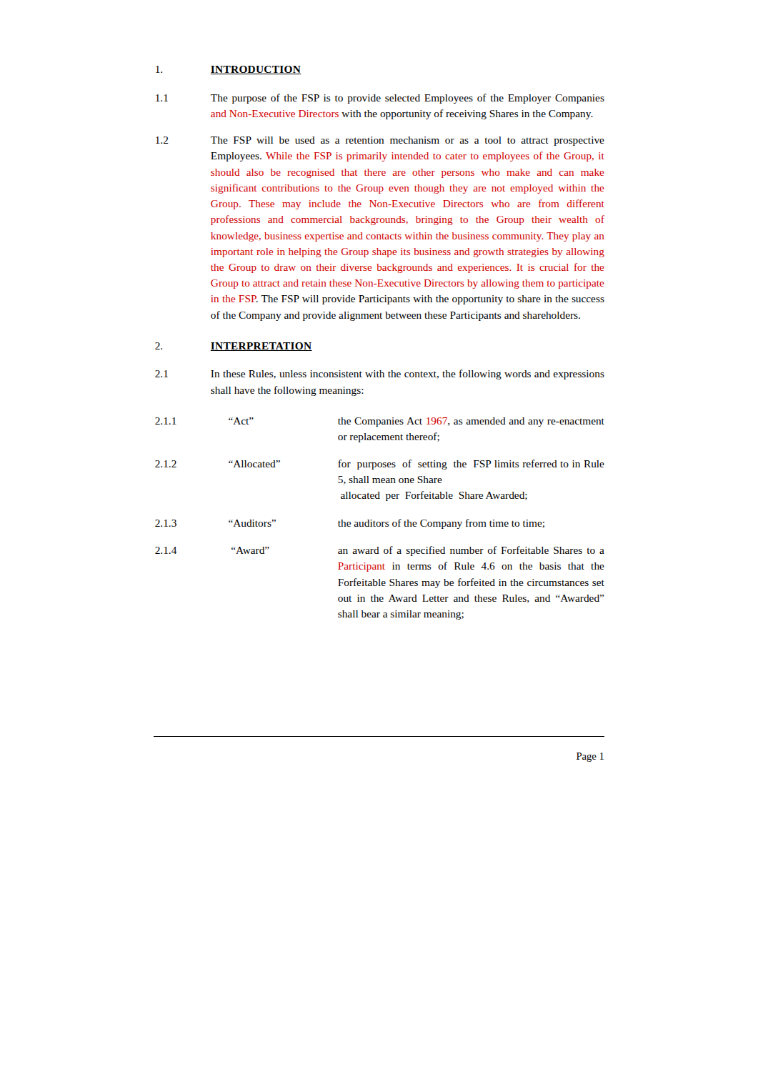1.
INTRODUCTION
1.1
The purpose of the FSP is to provide selected Employees of the Employer Companies and Non-Executive Directors with the opportunity of receiving Shares in the Company.
1.2
The FSP will be used as a retention mechanism or as a tool to attract prospective Employees. While the FSP is primarily intended to cater to employees of the Group, it should also be recognised that there are other persons who make and can make significant contributions to the Group even though they are not employed within the Group. These may include the Non-Executive Directors who are from different professions and commercial backgrounds, bringing to the Group their wealth of knowledge, business expertise and contacts within the business community. They play an important role in helping the Group shape its business and growth strategies by allowing the Group to draw on their diverse backgrounds and experiences. It is crucial for the Group to attract and retain these Non-Executive Directors by allowing them to participate in the FSP. The FSP will provide Participants with the opportunity to share in the success of the Company and provide alignment between these Participants and shareholders.
2.
INTERPRETATION
2.1
In these Rules, unless inconsistent with the context, the following words and expressions shall have the following meanings:
2.1.1
“Act”
the Companies Act 1967, as amended and any re-enactment or replacement thereof;
2.1.2
“Allocated”
for purposes of setting the FSP limits referred to in Rule 5, shall mean one Share
allocated per Forfeitable Share Awarded;
2.1.3
“Auditors”
the auditors of the Company from time to time;
2.1.4
“Award”
an award of a specified number of Forfeitable Shares to a Participant in terms of Rule 4.6 on the basis that the Forfeitable Shares may be forfeited in the circumstances set out in the Award Letter and these Rules, and “Awarded” shall bear a similar meaning;
Page 1